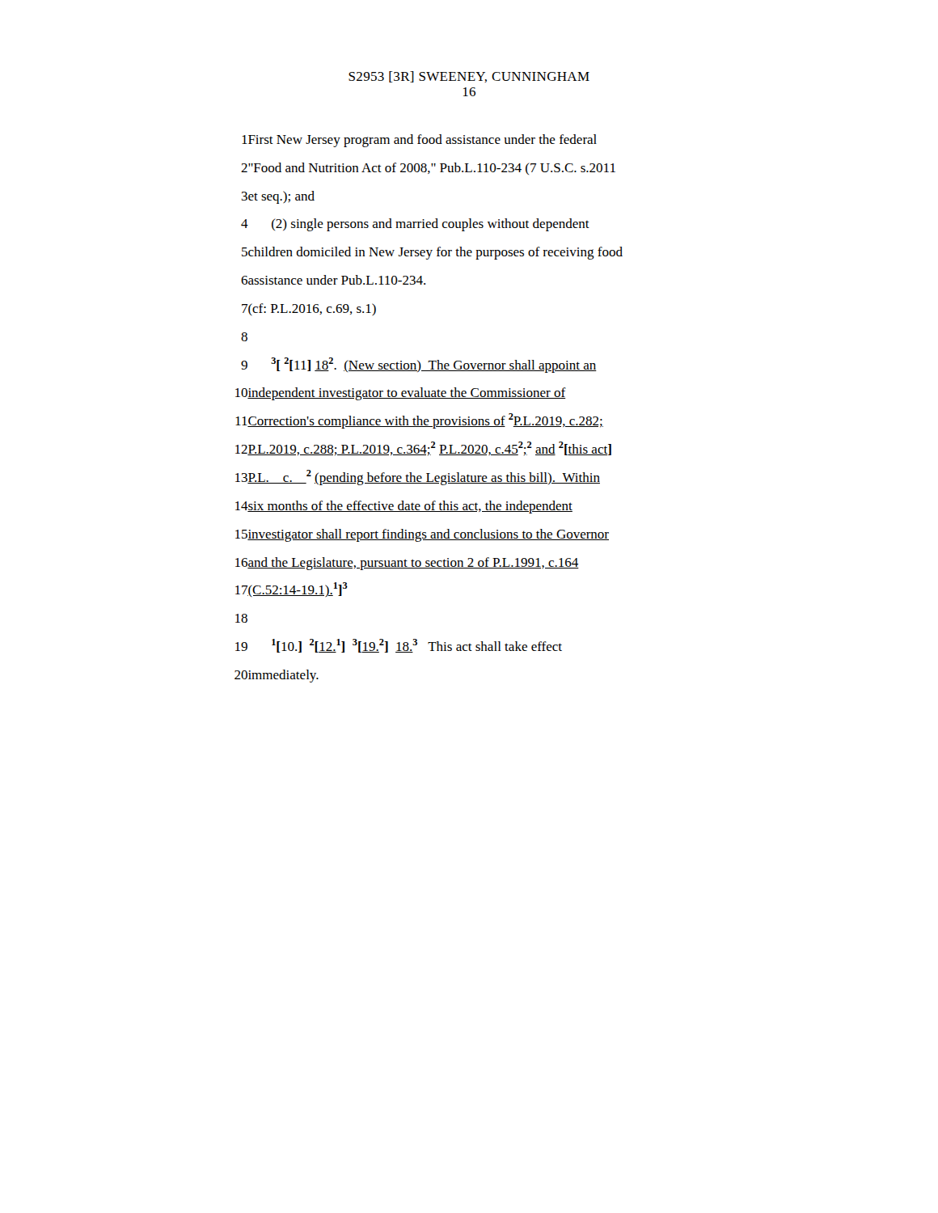S2953 [3R] SWEENEY, CUNNINGHAM
16
| 1 | First New Jersey program and food assistance under the federal |
| 2 | "Food and Nutrition Act of 2008," Pub.L.110-234 (7 U.S.C. s.2011 |
| 3 | et seq.); and |
| 4 | (2) single persons and married couples without dependent |
| 5 | children domiciled in New Jersey for the purposes of receiving food |
| 6 | assistance under Pub.L.110-234. |
| 7 | (cf: P.L.2016, c.69, s.1) |
| 8 | |
| 9 | 3 [ 2 [ 11 ] 18 2 . (New section) The Governor shall appoint an |
| 10 | independent investigator to evaluate the Commissioner of |
| 11 | Correction's compliance with the provisions of 2 P.L.2019, c.282; |
| 12 | P.L.2019, c.288; P.L.2019, c.364; 2 P.L.2020, c.45 2 ; 2 and 2 [ this act ] |
| 13 | P.L. c. 2 (pending before the Legislature as this bill). Within |
| 14 | six months of the effective date of this act, the independent |
| 15 | investigator shall report findings and conclusions to the Governor |
| 16 | and the Legislature, pursuant to section 2 of P.L.1991, c.164 |
| 17 | (C.52:14-19.1). 1 ] 3 |
| 18 | |
| 19 | 1 [ 10. ] 2 [ 12. 1 ] 3 [ 19. 2 ] 18. 3 This act shall take effect |
| 20 | immediately. |